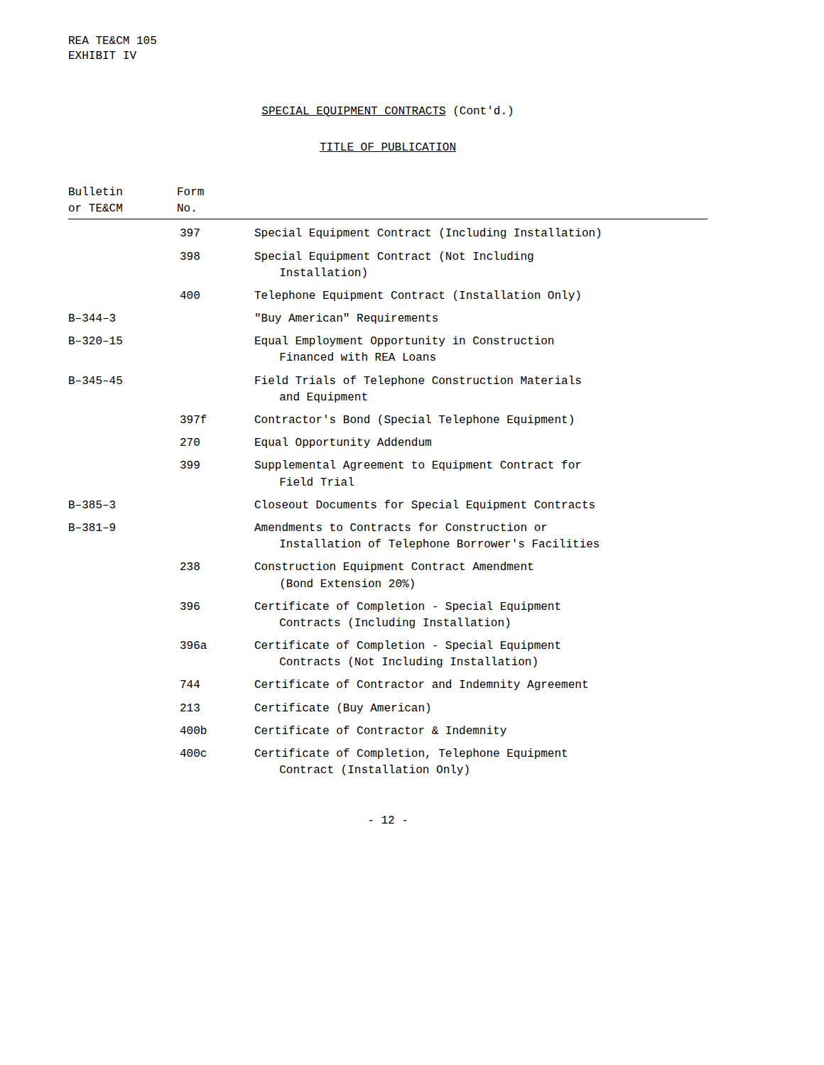REA TE&CM 105 EXHIBIT IV
SPECIAL EQUIPMENT CONTRACTS (Cont'd.)
TITLE OF PUBLICATION
| Bulletin or TE&CM | Form No. | |
| --- | --- | --- |
| | 397 | Special Equipment Contract (Including Installation) |
| | 398 | Special Equipment Contract (Not Including Installation) |
| | 400 | Telephone Equipment Contract (Installation Only) |
| B–344–3 | | "Buy American" Requirements |
| B–320–15 | | Equal Employment Opportunity in Construction Financed with REA Loans |
| B–345–45 | | Field Trials of Telephone Construction Materials and Equipment |
| | 397f | Contractor's Bond (Special Telephone Equipment) |
| | 270 | Equal Opportunity Addendum |
| | 399 | Supplemental Agreement to Equipment Contract for Field Trial |
| B–385–3 | | Closeout Documents for Special Equipment Contracts |
| B–381–9 | | Amendments to Contracts for Construction or Installation of Telephone Borrower's Facilities |
| | 238 | Construction Equipment Contract Amendment (Bond Extension 20%) |
| | 396 | Certificate of Completion - Special Equipment Contracts (Including Installation) |
| | 396a | Certificate of Completion - Special Equipment Contracts (Not Including Installation) |
| | 744 | Certificate of Contractor and Indemnity Agreement |
| | 213 | Certificate (Buy American) |
| | 400b | Certificate of Contractor & Indemnity |
| | 400c | Certificate of Completion, Telephone Equipment Contract (Installation Only) |
- 12 -